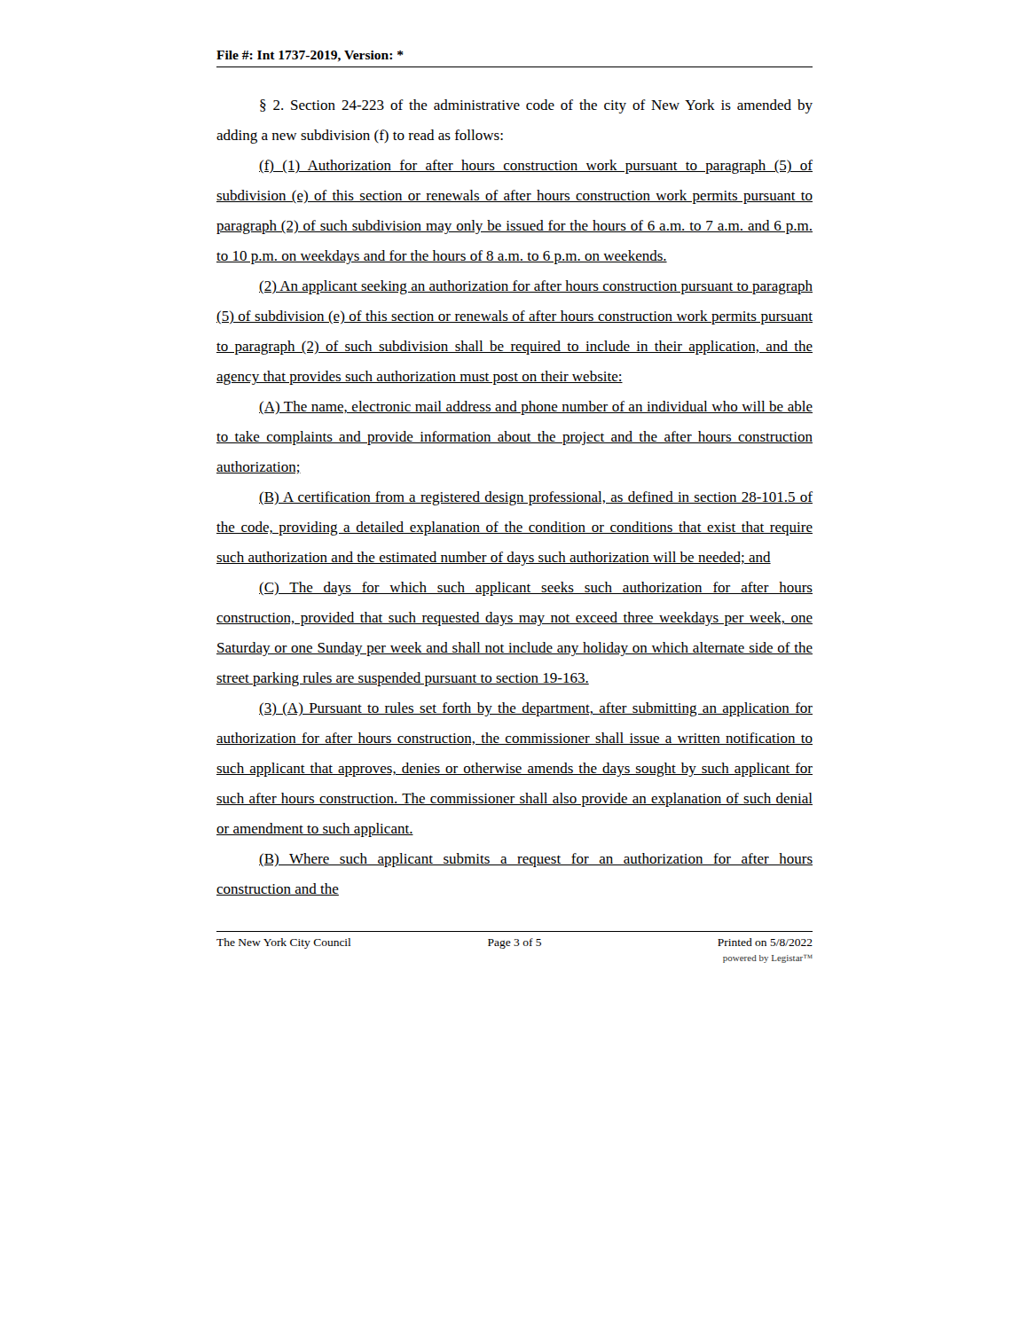File #: Int 1737-2019, Version: *
§ 2. Section 24-223 of the administrative code of the city of New York is amended by adding a new subdivision (f) to read as follows:
(f) (1) Authorization for after hours construction work pursuant to paragraph (5) of subdivision (e) of this section or renewals of after hours construction work permits pursuant to paragraph (2) of such subdivision may only be issued for the hours of 6 a.m. to 7 a.m. and 6 p.m. to 10 p.m. on weekdays and for the hours of 8 a.m. to 6 p.m. on weekends.
(2) An applicant seeking an authorization for after hours construction pursuant to paragraph (5) of subdivision (e) of this section or renewals of after hours construction work permits pursuant to paragraph (2) of such subdivision shall be required to include in their application, and the agency that provides such authorization must post on their website:
(A) The name, electronic mail address and phone number of an individual who will be able to take complaints and provide information about the project and the after hours construction authorization;
(B) A certification from a registered design professional, as defined in section 28-101.5 of the code, providing a detailed explanation of the condition or conditions that exist that require such authorization and the estimated number of days such authorization will be needed; and
(C) The days for which such applicant seeks such authorization for after hours construction, provided that such requested days may not exceed three weekdays per week, one Saturday or one Sunday per week and shall not include any holiday on which alternate side of the street parking rules are suspended pursuant to section 19-163.
(3) (A) Pursuant to rules set forth by the department, after submitting an application for authorization for after hours construction, the commissioner shall issue a written notification to such applicant that approves, denies or otherwise amends the days sought by such applicant for such after hours construction. The commissioner shall also provide an explanation of such denial or amendment to such applicant.
(B) Where such applicant submits a request for an authorization for after hours construction and the
The New York City Council
Page 3 of 5
Printed on 5/8/2022
powered by Legistar™